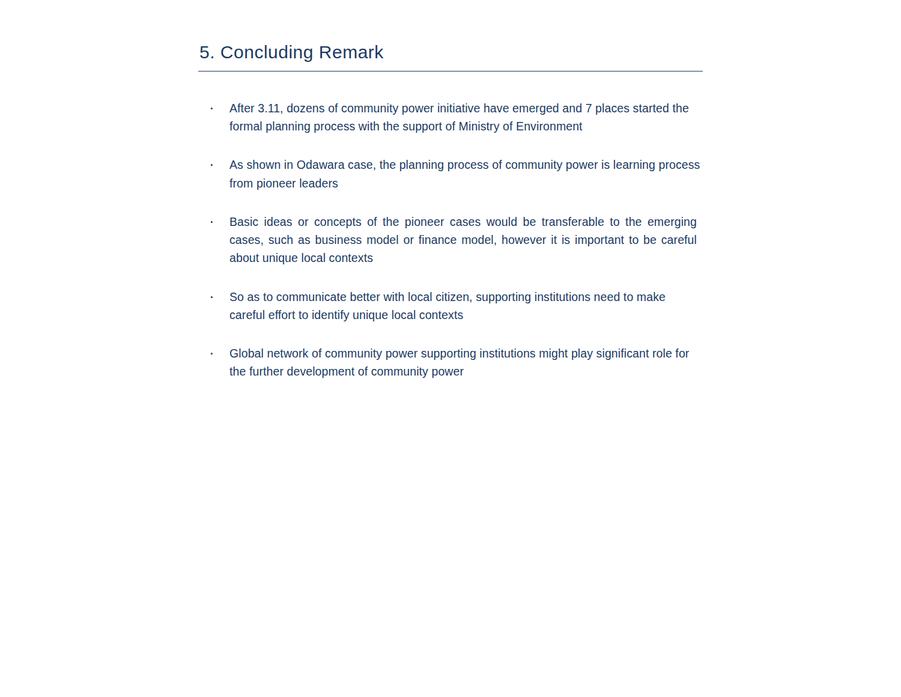5. Concluding Remark
After 3.11, dozens of community power initiative have emerged and 7 places started the formal planning process with the support of Ministry of Environment
As shown in Odawara case, the planning process of community power is learning process from pioneer leaders
Basic ideas or concepts of the pioneer cases would be transferable to the emerging cases, such as business model or finance model, however it is important to be careful about unique local contexts
So as to communicate better with local citizen, supporting institutions need to make careful effort to identify unique local contexts
Global network of community power supporting institutions might play significant role for the further development of community power